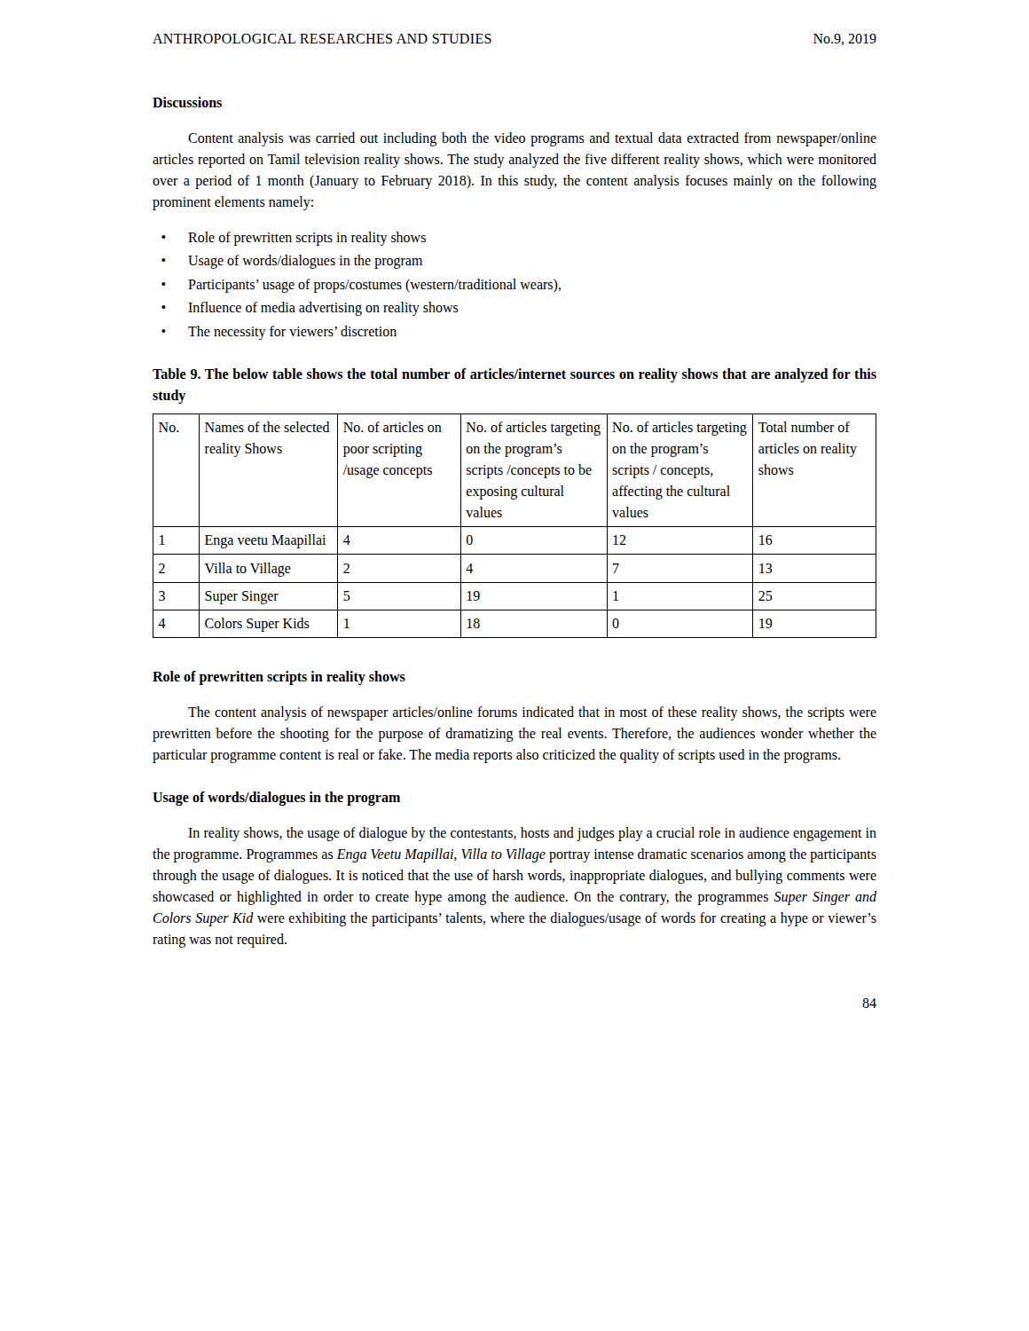ANTHROPOLOGICAL RESEARCHES AND STUDIES No.9, 2019
Discussions
Content analysis was carried out including both the video programs and textual data extracted from newspaper/online articles reported on Tamil television reality shows. The study analyzed the five different reality shows, which were monitored over a period of 1 month (January to February 2018). In this study, the content analysis focuses mainly on the following prominent elements namely:
Role of prewritten scripts in reality shows
Usage of words/dialogues in the program
Participants’ usage of props/costumes (western/traditional wears),
Influence of media advertising on reality shows
The necessity for viewers’ discretion
Table 9. The below table shows the total number of articles/internet sources on reality shows that are analyzed for this study
| No. | Names of the selected reality Shows | No. of articles on poor scripting /usage concepts | No. of articles targeting on the program’s scripts /concepts to be exposing cultural values | No. of articles targeting on the program’s scripts / concepts, affecting the cultural values | Total number of articles on reality shows |
| --- | --- | --- | --- | --- | --- |
| 1 | Enga veetu Maapillai | 4 | 0 | 12 | 16 |
| 2 | Villa to Village | 2 | 4 | 7 | 13 |
| 3 | Super Singer | 5 | 19 | 1 | 25 |
| 4 | Colors Super Kids | 1 | 18 | 0 | 19 |
Role of prewritten scripts in reality shows
The content analysis of newspaper articles/online forums indicated that in most of these reality shows, the scripts were prewritten before the shooting for the purpose of dramatizing the real events. Therefore, the audiences wonder whether the particular programme content is real or fake. The media reports also criticized the quality of scripts used in the programs.
Usage of words/dialogues in the program
In reality shows, the usage of dialogue by the contestants, hosts and judges play a crucial role in audience engagement in the programme. Programmes as Enga Veetu Mapillai, Villa to Village portray intense dramatic scenarios among the participants through the usage of dialogues. It is noticed that the use of harsh words, inappropriate dialogues, and bullying comments were showcased or highlighted in order to create hype among the audience. On the contrary, the programmes Super Singer and Colors Super Kid were exhibiting the participants’ talents, where the dialogues/usage of words for creating a hype or viewer’s rating was not required.
84